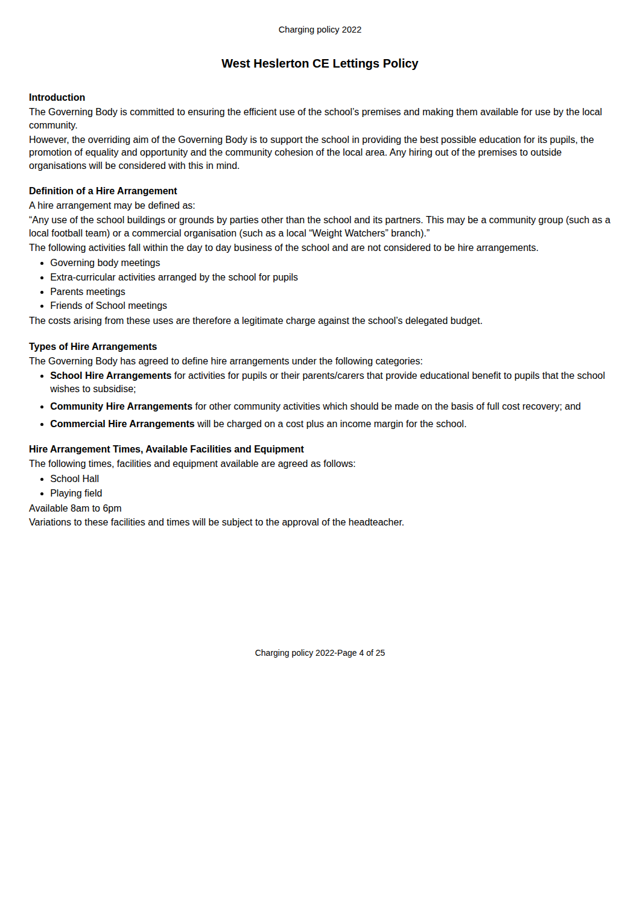Charging policy 2022
West Heslerton CE Lettings Policy
Introduction
The Governing Body is committed to ensuring the efficient use of the school’s premises and making them available for use by the local community.
However, the overriding aim of the Governing Body is to support the school in providing the best possible education for its pupils, the promotion of equality and opportunity and the community cohesion of the local area. Any hiring out of the premises to outside organisations will be considered with this in mind.
Definition of a Hire Arrangement
A hire arrangement may be defined as:
“Any use of the school buildings or grounds by parties other than the school and its partners. This may be a community group (such as a local football team) or a commercial organisation (such as a local “Weight Watchers” branch).”
The following activities fall within the day to day business of the school and are not considered to be hire arrangements.
Governing body meetings
Extra-curricular activities arranged by the school for pupils
Parents meetings
Friends of School meetings
The costs arising from these uses are therefore a legitimate charge against the school’s delegated budget.
Types of Hire Arrangements
The Governing Body has agreed to define hire arrangements under the following categories:
School Hire Arrangements for activities for pupils or their parents/carers that provide educational benefit to pupils that the school wishes to subsidise;
Community Hire Arrangements for other community activities which should be made on the basis of full cost recovery; and
Commercial Hire Arrangements will be charged on a cost plus an income margin for the school.
Hire Arrangement Times, Available Facilities and Equipment
The following times, facilities and equipment available are agreed as follows:
School Hall
Playing field
Available 8am to 6pm
Variations to these facilities and times will be subject to the approval of the headteacher.
Charging policy 2022-Page 4 of 25